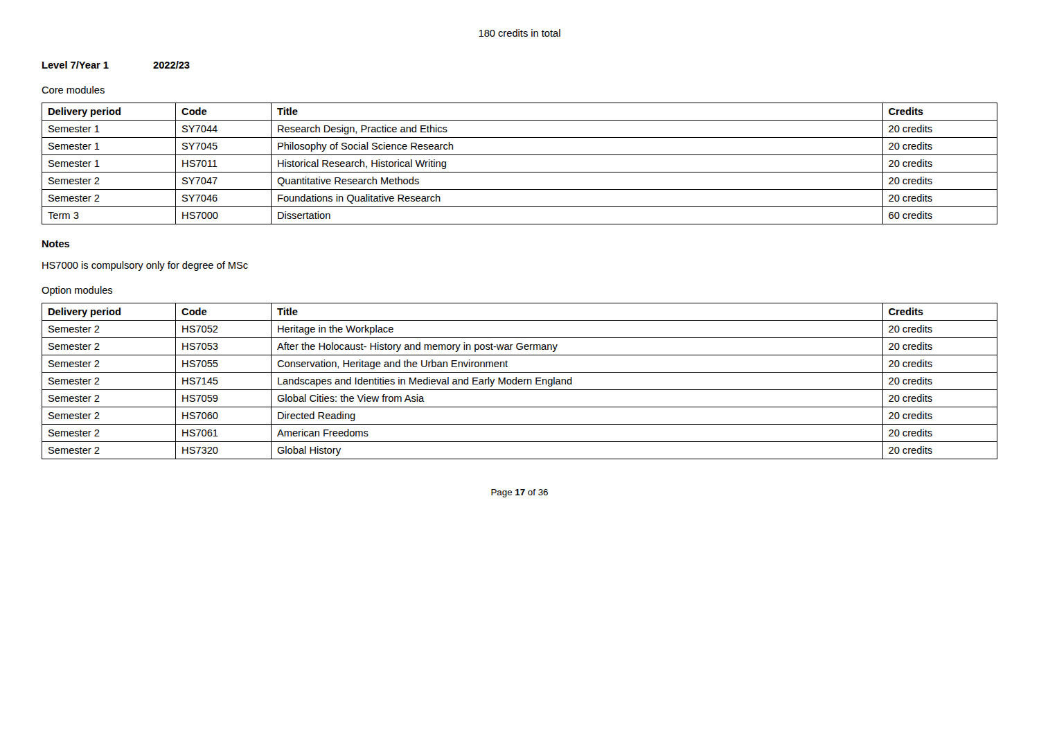180 credits in total
Level 7/Year 1 2022/23
Core modules
| Delivery period | Code | Title | Credits |
| --- | --- | --- | --- |
| Semester 1 | SY7044 | Research Design, Practice and Ethics | 20 credits |
| Semester 1 | SY7045 | Philosophy of Social Science Research | 20 credits |
| Semester 1 | HS7011 | Historical Research, Historical Writing | 20 credits |
| Semester 2 | SY7047 | Quantitative Research Methods | 20 credits |
| Semester 2 | SY7046 | Foundations in Qualitative Research | 20 credits |
| Term 3 | HS7000 | Dissertation | 60 credits |
Notes
HS7000 is compulsory only for degree of MSc
Option modules
| Delivery period | Code | Title | Credits |
| --- | --- | --- | --- |
| Semester 2 | HS7052 | Heritage in the Workplace | 20 credits |
| Semester 2 | HS7053 | After the Holocaust- History and memory in post-war Germany | 20 credits |
| Semester 2 | HS7055 | Conservation, Heritage and the Urban Environment | 20 credits |
| Semester 2 | HS7145 | Landscapes and Identities in Medieval and Early Modern England | 20 credits |
| Semester 2 | HS7059 | Global Cities: the View from Asia | 20 credits |
| Semester 2 | HS7060 | Directed Reading | 20 credits |
| Semester 2 | HS7061 | American Freedoms | 20 credits |
| Semester 2 | HS7320 | Global History | 20 credits |
Page 17 of 36